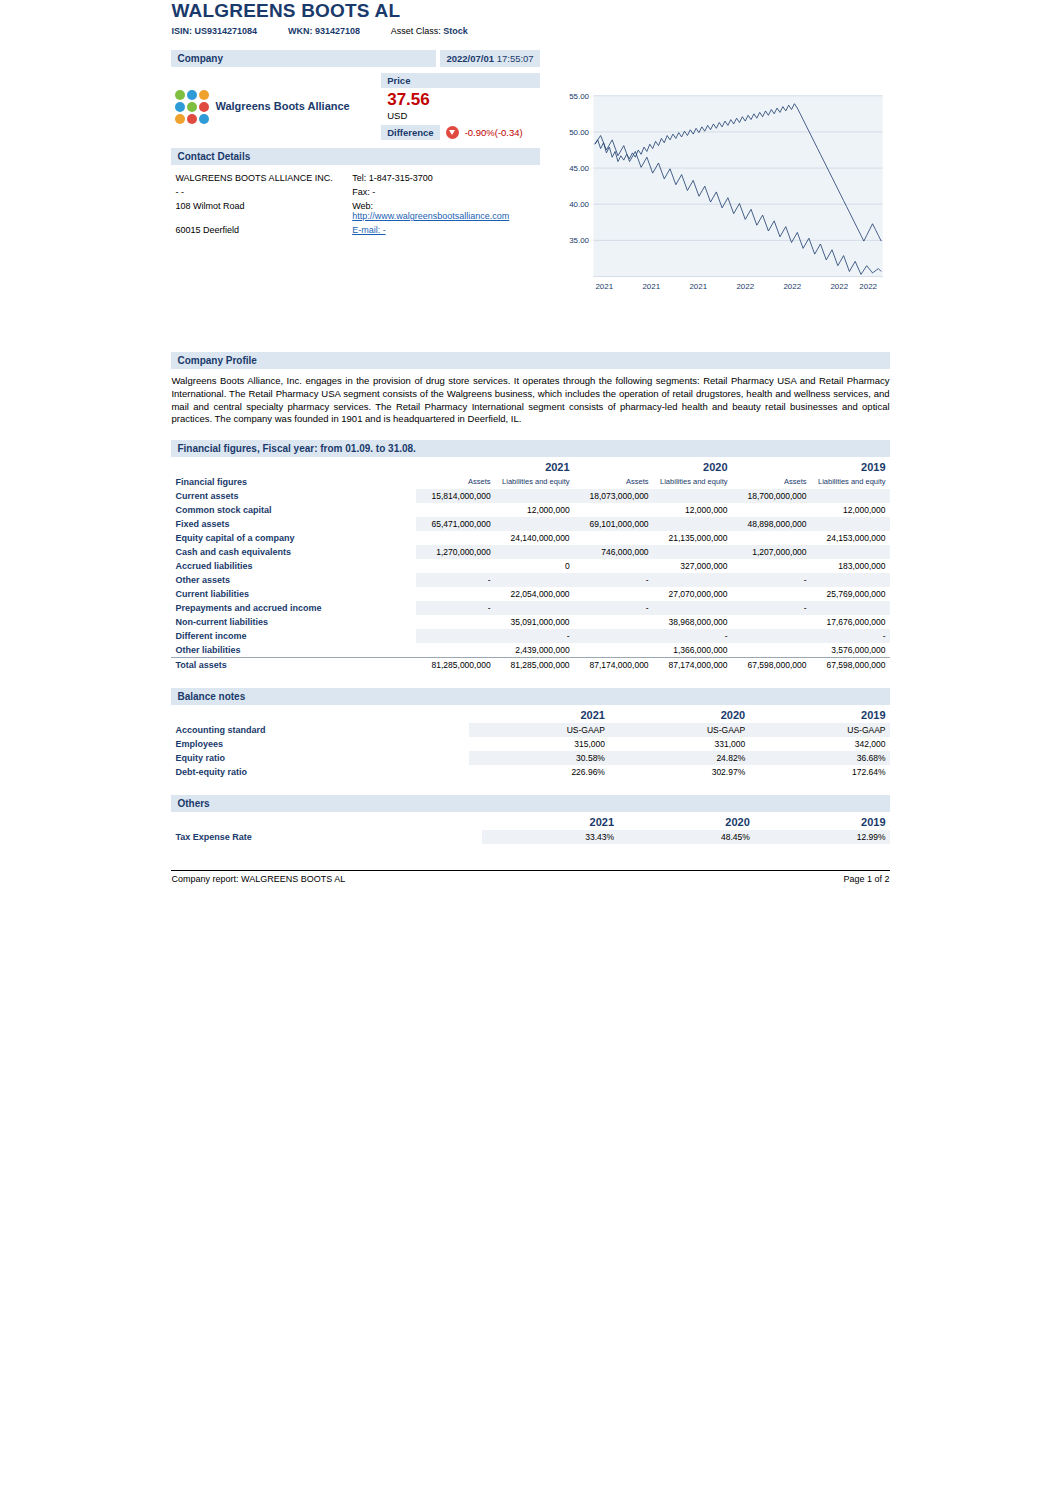WALGREENS BOOTS AL
ISIN: US9314271084 WKN: 931427108 Asset Class: Stock
Company
2022/07/01 17:55:07
Walgreens Boots Alliance
Price
37.56
USD
Difference
-0.90%(-0.34)
Contact Details
| WALGREENS BOOTS ALLIANCE INC. | Tel: 1-847-315-3700 |
| - - | Fax: - |
| 108 Wilmot Road | Web: http://www.walgreensbootsalliance.com |
| 60015 Deerfield | E-mail: - |
55.00 50.00 45.00 40.00 35.00 2021 2021 2021 2022 2022 2022 2022
Company Profile
Walgreens Boots Alliance, Inc. engages in the provision of drug store services. It operates through the following segments: Retail Pharmacy USA and Retail Pharmacy International. The Retail Pharmacy USA segment consists of the Walgreens business, which includes the operation of retail drugstores, health and wellness services, and mail and central specialty pharmacy services. The Retail Pharmacy International segment consists of pharmacy-led health and beauty retail businesses and optical practices. The company was founded in 1901 and is headquartered in Deerfield, IL.
Financial figures, Fiscal year: from 01.09. to 31.08.
| | 2021 | 2020 | 2019 |
| --- | --- | --- | --- |
| Financial figures | Assets | Liabilities and equity | Assets | Liabilities and equity | Assets | Liabilities and equity |
| Current assets | 15,814,000,000 | | 18,073,000,000 | | 18,700,000,000 | |
| Common stock capital | | 12,000,000 | | 12,000,000 | | 12,000,000 |
| Fixed assets | 65,471,000,000 | | 69,101,000,000 | | 48,898,000,000 | |
| Equity capital of a company | | 24,140,000,000 | | 21,135,000,000 | | 24,153,000,000 |
| Cash and cash equivalents | 1,270,000,000 | | 746,000,000 | | 1,207,000,000 | |
| Accrued liabilities | | 0 | | 327,000,000 | | 183,000,000 |
| Other assets | - | | - | | - | |
| Current liabilities | | 22,054,000,000 | | 27,070,000,000 | | 25,769,000,000 |
| Prepayments and accrued income | - | | - | | - | |
| Non-current liabilities | | 35,091,000,000 | | 38,968,000,000 | | 17,676,000,000 |
| Different income | | - | | - | | - |
| Other liabilities | | 2,439,000,000 | | 1,366,000,000 | | 3,576,000,000 |
| Total assets | 81,285,000,000 | 81,285,000,000 | 87,174,000,000 | 87,174,000,000 | 67,598,000,000 | 67,598,000,000 |
Balance notes
| | 2021 | 2020 | 2019 |
| --- | --- | --- | --- |
| Accounting standard | US-GAAP | US-GAAP | US-GAAP |
| Employees | 315,000 | 331,000 | 342,000 |
| Equity ratio | 30.58% | 24.82% | 36.68% |
| Debt-equity ratio | 226.96% | 302.97% | 172.64% |
Others
| | 2021 | 2020 | 2019 |
| --- | --- | --- | --- |
| Tax Expense Rate | 33.43% | 48.45% | 12.99% |
Company report: WALGREENS BOOTS AL
Page 1 of 2